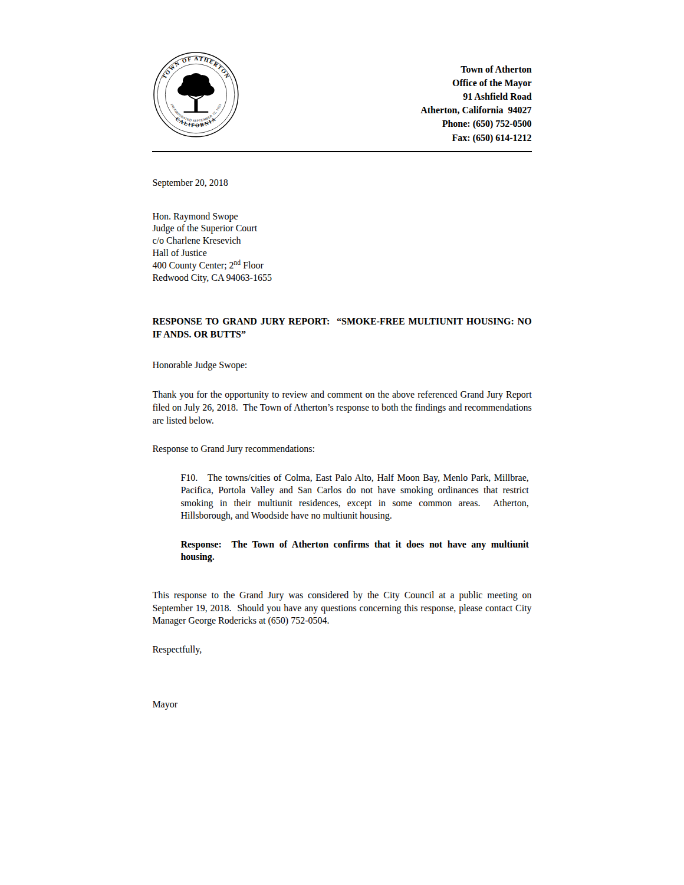TOWN OF ATHERTON CALIFORNIA INCORPORATED SEPTEMBER 12, 1923
Town of Atherton
Office of the Mayor
91 Ashfield Road
Atherton, California 94027
Phone: (650) 752-0500
Fax: (650) 614-1212
September 20, 2018
Hon. Raymond Swope
Judge of the Superior Court
c/o Charlene Kresevich
Hall of Justice
400 County Center; 2nd Floor
Redwood City, CA 94063-1655
Response to Grand Jury Report: “Smoke-Free Multiunit Housing: No If Ands. Or Butts”
Honorable Judge Swope:
Thank you for the opportunity to review and comment on the above referenced Grand Jury Report filed on July 26, 2018. The Town of Atherton’s response to both the findings and recommendations are listed below.
Response to Grand Jury recommendations:
F10. The towns/cities of Colma, East Palo Alto, Half Moon Bay, Menlo Park, Millbrae, Pacifica, Portola Valley and San Carlos do not have smoking ordinances that restrict smoking in their multiunit residences, except in some common areas. Atherton, Hillsborough, and Woodside have no multiunit housing.
Response: The Town of Atherton confirms that it does not have any multiunit housing.
This response to the Grand Jury was considered by the City Council at a public meeting on September 19, 2018. Should you have any questions concerning this response, please contact City Manager George Rodericks at (650) 752-0504.
Respectfully,
Mayor